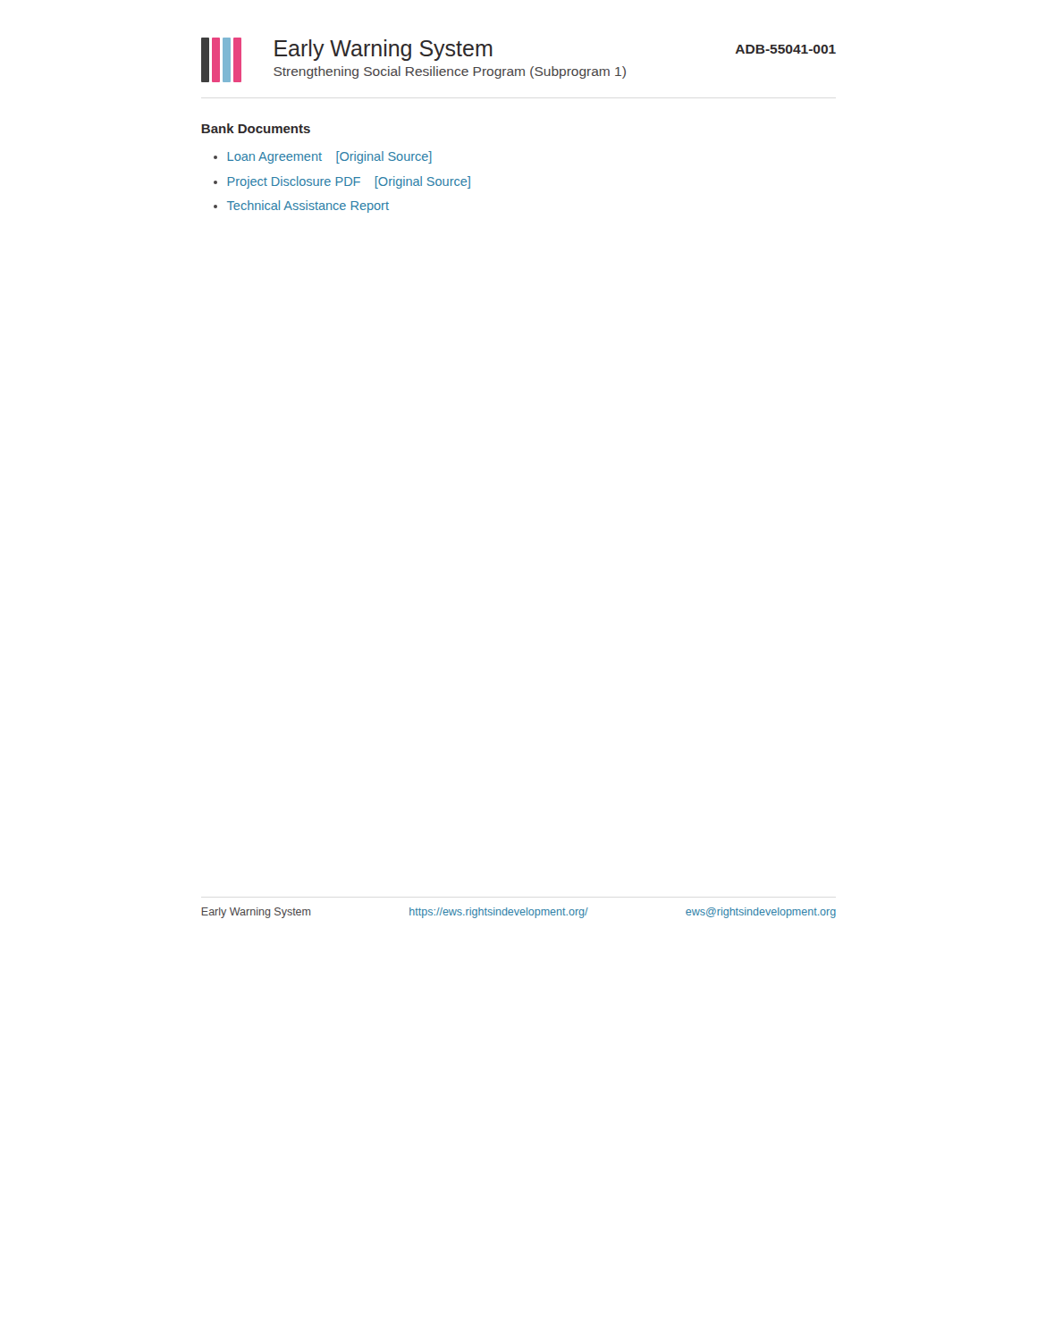Early Warning System
Strengthening Social Resilience Program (Subprogram 1)
ADB-55041-001
Bank Documents
Loan Agreement[Original Source]
Project Disclosure PDF[Original Source]
Technical Assistance Report
Early Warning System
https://ews.rightsindevelopment.org/
ews@rightsindevelopment.org